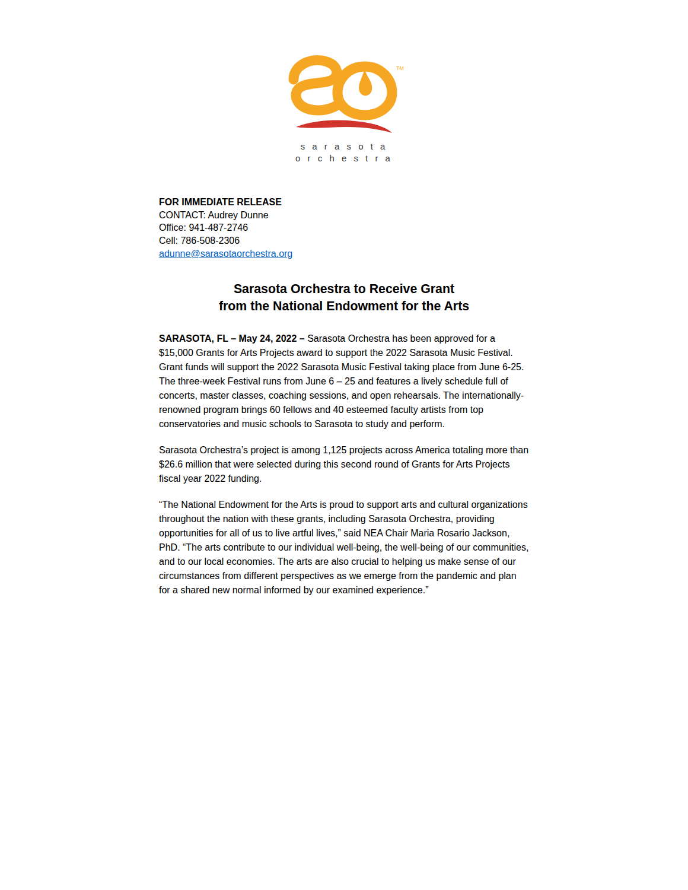TM s a r a s o t a o r c h e s t r a
FOR IMMEDIATE RELEASE
CONTACT: Audrey Dunne
Office: 941-487-2746
Cell: 786-508-2306
adunne@sarasotaorchestra.org
Sarasota Orchestra to Receive Grant
from the National Endowment for the Arts
SARASOTA, FL – May 24, 2022 – Sarasota Orchestra has been approved for a $15,000 Grants for Arts Projects award to support the 2022 Sarasota Music Festival. Grant funds will support the 2022 Sarasota Music Festival taking place from June 6-25. The three-week Festival runs from June 6 – 25 and features a lively schedule full of concerts, master classes, coaching sessions, and open rehearsals. The internationally-renowned program brings 60 fellows and 40 esteemed faculty artists from top conservatories and music schools to Sarasota to study and perform.
Sarasota Orchestra’s project is among 1,125 projects across America totaling more than $26.6 million that were selected during this second round of Grants for Arts Projects fiscal year 2022 funding.
“The National Endowment for the Arts is proud to support arts and cultural organizations throughout the nation with these grants, including Sarasota Orchestra, providing opportunities for all of us to live artful lives,” said NEA Chair Maria Rosario Jackson, PhD. “The arts contribute to our individual well-being, the well-being of our communities, and to our local economies. The arts are also crucial to helping us make sense of our circumstances from different perspectives as we emerge from the pandemic and plan for a shared new normal informed by our examined experience.”